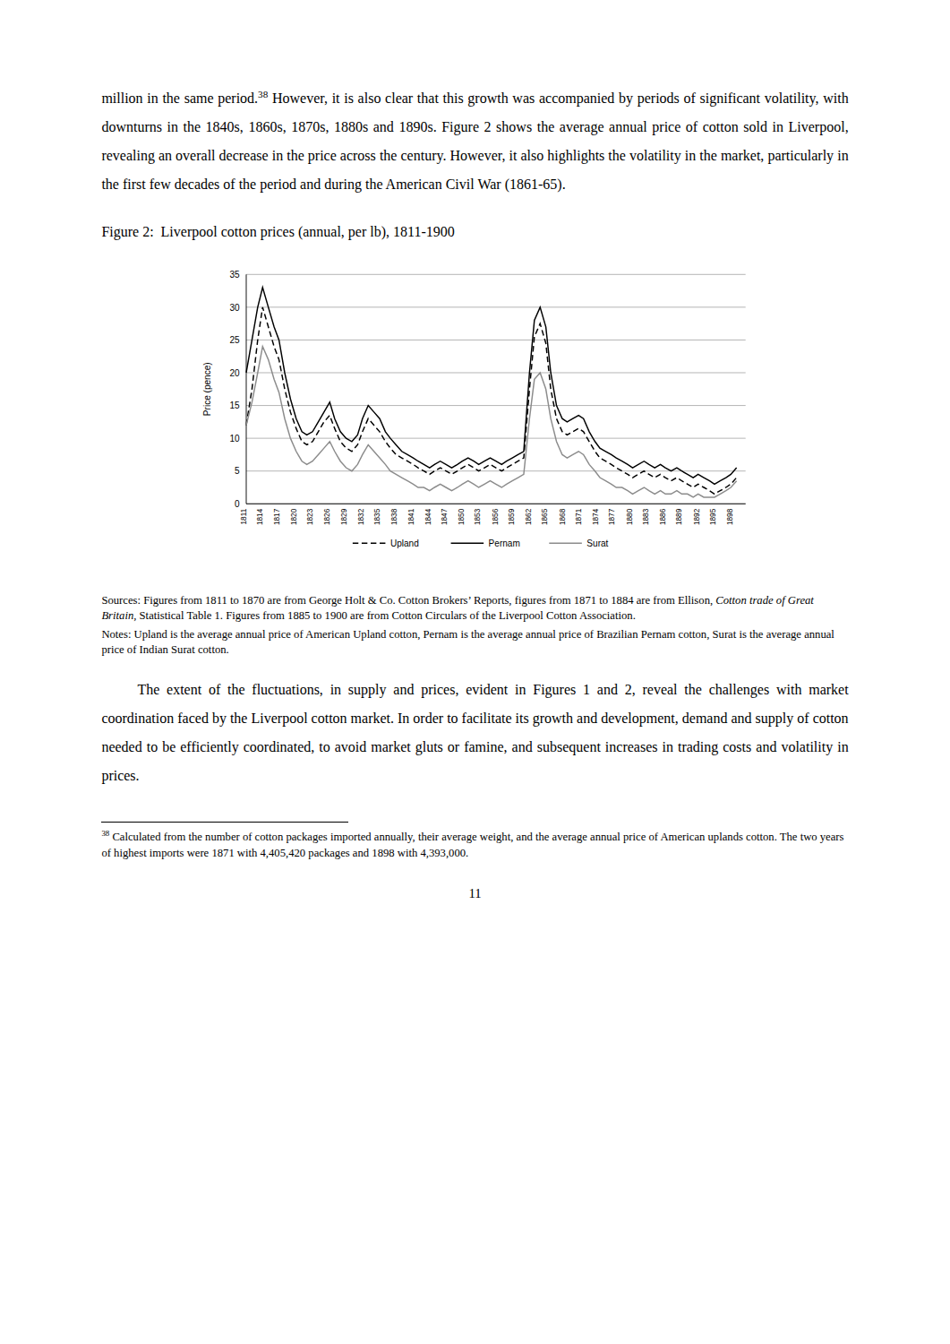million in the same period.38 However, it is also clear that this growth was accompanied by periods of significant volatility, with downturns in the 1840s, 1860s, 1870s, 1880s and 1890s. Figure 2 shows the average annual price of cotton sold in Liverpool, revealing an overall decrease in the price across the century. However, it also highlights the volatility in the market, particularly in the first few decades of the period and during the American Civil War (1861-65).
Figure 2: Liverpool cotton prices (annual, per lb), 1811-1900
35 30 25 20 15 10 5 0 Price (pence) 1811 1814 1817 1820 1823 1826 1829 1832 1835 1838 1841 1844 1847 1850 1853 1856 1859 1862 1865 1868 1871 1874 1877 1880 1883 1886 1889 1892 1895 1898 Upland Pernam Surat
Sources: Figures from 1811 to 1870 are from George Holt & Co. Cotton Brokers’ Reports, figures from 1871 to 1884 are from Ellison, Cotton trade of Great Britain, Statistical Table 1. Figures from 1885 to 1900 are from Cotton Circulars of the Liverpool Cotton Association.
Notes: Upland is the average annual price of American Upland cotton, Pernam is the average annual price of Brazilian Pernam cotton, Surat is the average annual price of Indian Surat cotton.
The extent of the fluctuations, in supply and prices, evident in Figures 1 and 2, reveal the challenges with market coordination faced by the Liverpool cotton market. In order to facilitate its growth and development, demand and supply of cotton needed to be efficiently coordinated, to avoid market gluts or famine, and subsequent increases in trading costs and volatility in prices.
38 Calculated from the number of cotton packages imported annually, their average weight, and the average annual price of American uplands cotton. The two years of highest imports were 1871 with 4,405,420 packages and 1898 with 4,393,000.
11